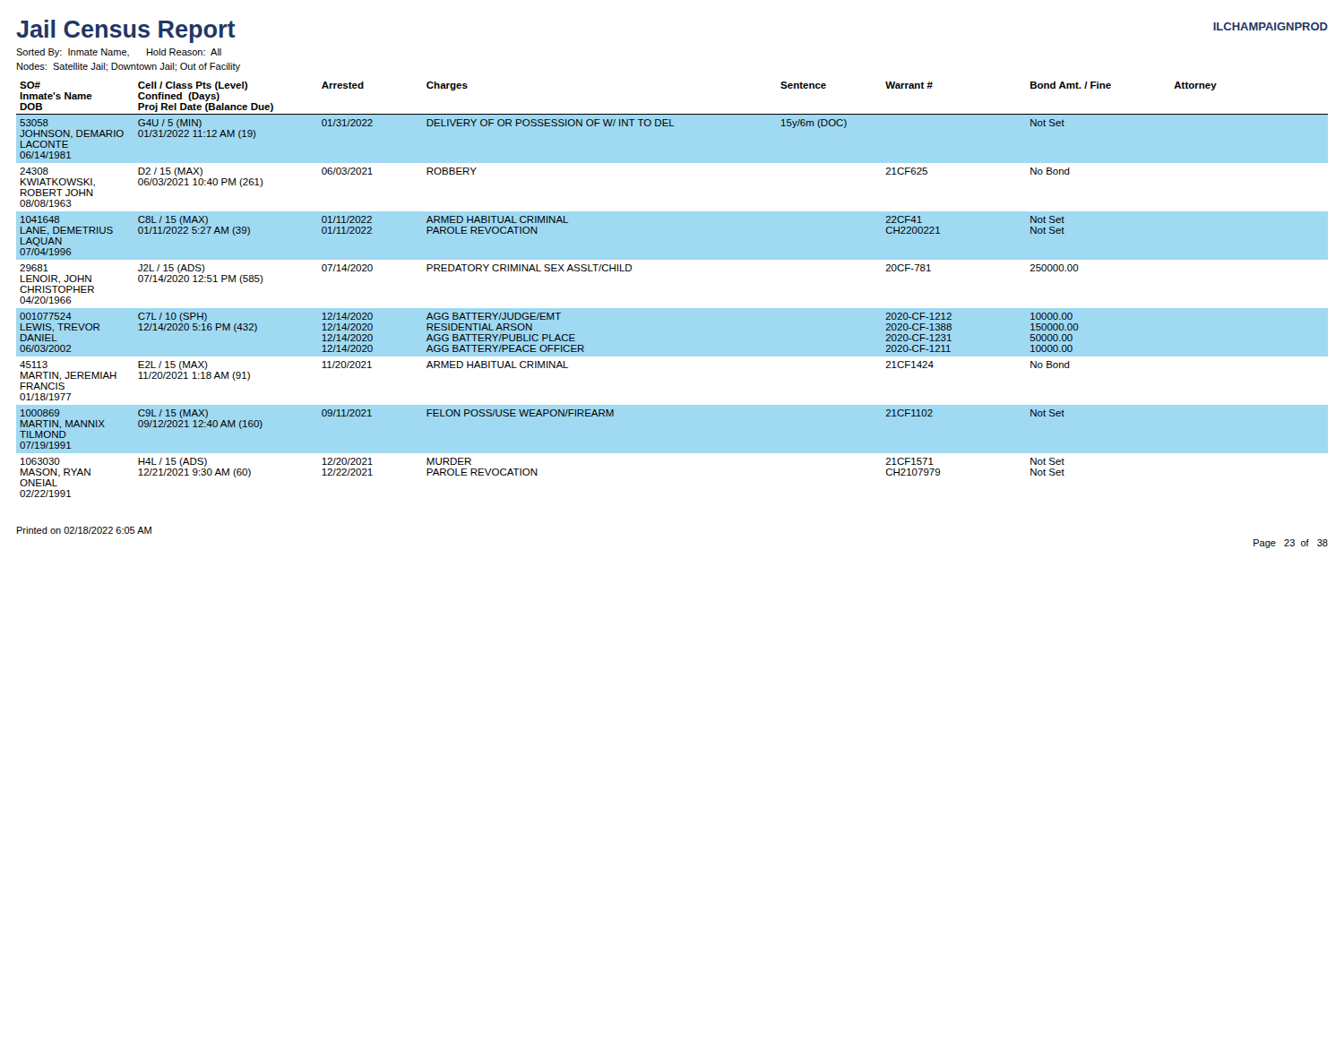ILCHAMPAIGNPROD
Jail Census Report
Sorted By: Inmate Name, Hold Reason: All
Nodes: Satellite Jail; Downtown Jail; Out of Facility
| SO# Inmate's Name DOB | Cell / Class Pts (Level) Confined (Days) Proj Rel Date (Balance Due) | Arrested | Charges | Sentence | Warrant # | Bond Amt. / Fine | Attorney |
| --- | --- | --- | --- | --- | --- | --- | --- |
| 53058 JOHNSON, DEMARIO LACONTE 06/14/1981 | G4U / 5 (MIN) 01/31/2022 11:12 AM (19) | 01/31/2022 | DELIVERY OF OR POSSESSION OF W/ INT TO DEL | 15y/6m (DOC) | | Not Set | |
| 24308 KWIATKOWSKI, ROBERT JOHN 08/08/1963 | D2 / 15 (MAX) 06/03/2021 10:40 PM (261) | 06/03/2021 | ROBBERY | | 21CF625 | No Bond | |
| 1041648 LANE, DEMETRIUS LAQUAN 07/04/1996 | C8L / 15 (MAX) 01/11/2022 5:27 AM (39) | 01/11/2022 01/11/2022 | ARMED HABITUAL CRIMINAL PAROLE REVOCATION | | 22CF41 CH2200221 | Not Set Not Set | |
| 29681 LENOIR, JOHN CHRISTOPHER 04/20/1966 | J2L / 15 (ADS) 07/14/2020 12:51 PM (585) | 07/14/2020 | PREDATORY CRIMINAL SEX ASSLT/CHILD | | 20CF-781 | 250000.00 | |
| 001077524 LEWIS, TREVOR DANIEL 06/03/2002 | C7L / 10 (SPH) 12/14/2020 5:16 PM (432) | 12/14/2020 12/14/2020 12/14/2020 12/14/2020 | AGG BATTERY/JUDGE/EMT RESIDENTIAL ARSON AGG BATTERY/PUBLIC PLACE AGG BATTERY/PEACE OFFICER | | 2020-CF-1212 2020-CF-1388 2020-CF-1231 2020-CF-1211 | 10000.00 150000.00 50000.00 10000.00 | |
| 45113 MARTIN, JEREMIAH FRANCIS 01/18/1977 | E2L / 15 (MAX) 11/20/2021 1:18 AM (91) | 11/20/2021 | ARMED HABITUAL CRIMINAL | | 21CF1424 | No Bond | |
| 1000869 MARTIN, MANNIX TILMOND 07/19/1991 | C9L / 15 (MAX) 09/12/2021 12:40 AM (160) | 09/11/2021 | FELON POSS/USE WEAPON/FIREARM | | 21CF1102 | Not Set | |
| 1063030 MASON, RYAN ONEIAL 02/22/1991 | H4L / 15 (ADS) 12/21/2021 9:30 AM (60) | 12/20/2021 12/22/2021 | MURDER PAROLE REVOCATION | | 21CF1571 CH2107979 | Not Set Not Set | |
Printed on 02/18/2022 6:05 AM Page 23 of 38